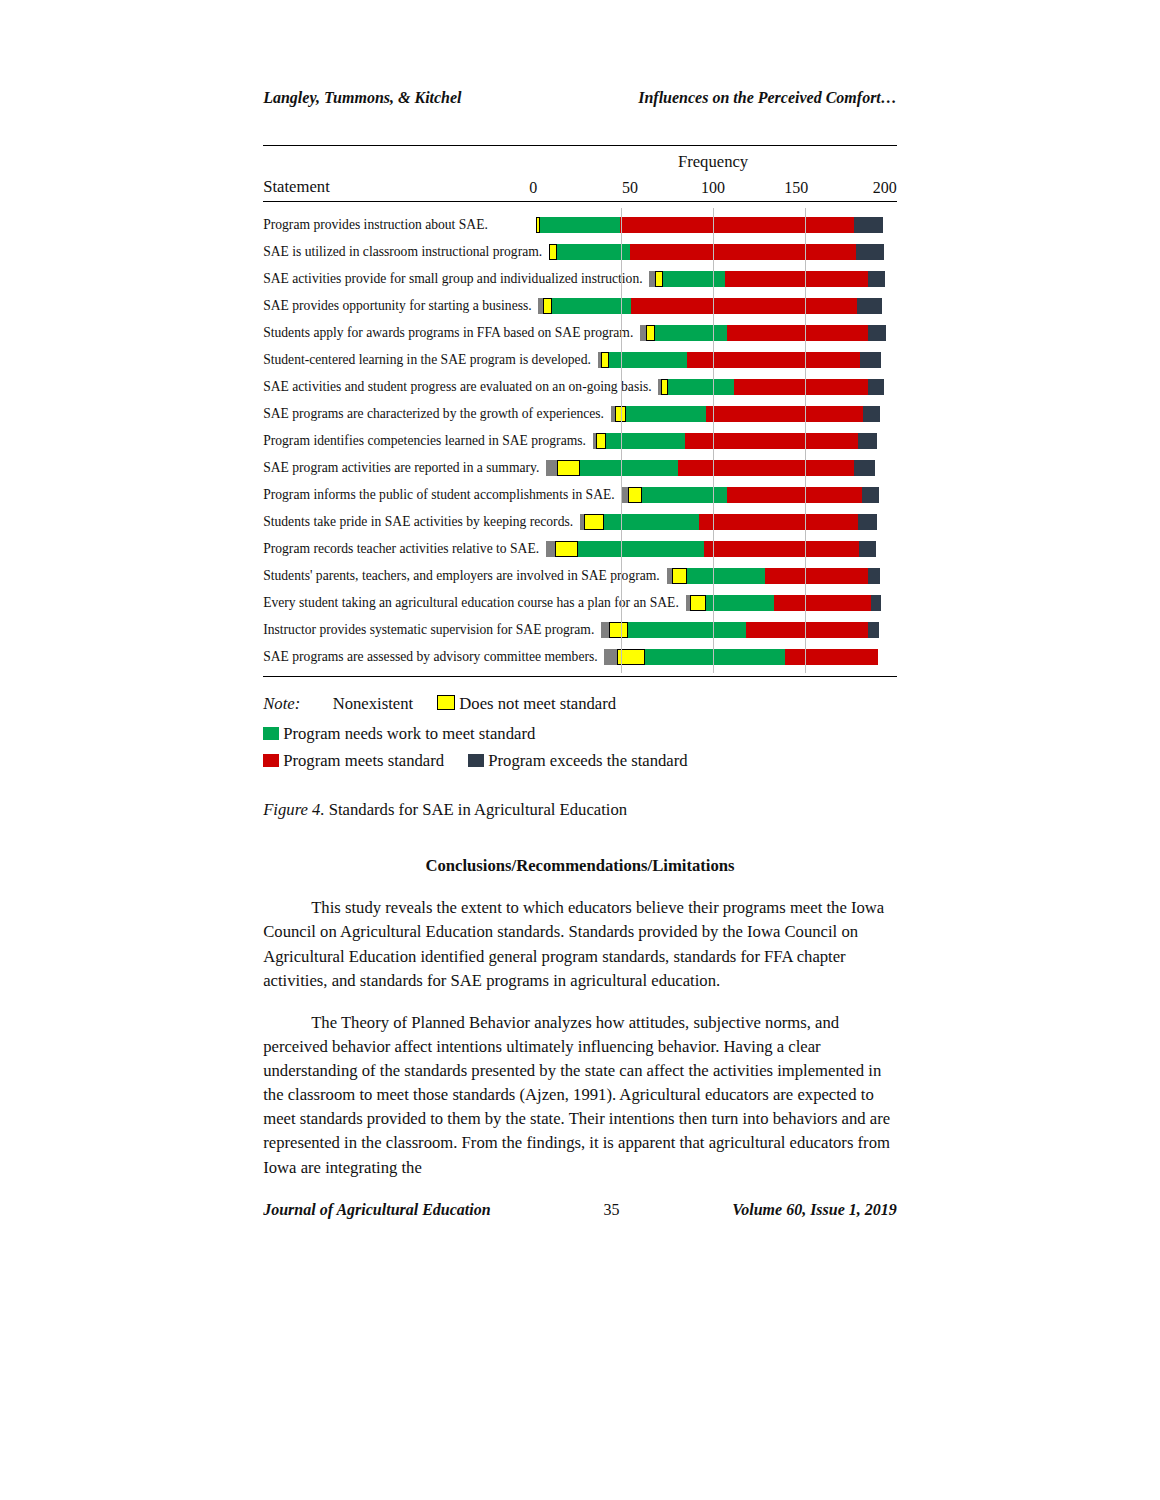Langley, Tummons, & Kitchel
Influences on the Perceived Comfort…
Statement
Frequency
050100150200
Program provides instruction about SAE.
SAE is utilized in classroom instructional program.
SAE activities provide for small group and individualized instruction.
SAE provides opportunity for starting a business.
Students apply for awards programs in FFA based on SAE program.
Student-centered learning in the SAE program is developed.
SAE activities and student progress are evaluated on an on-going basis.
SAE programs are characterized by the growth of experiences.
Program identifies competencies learned in SAE programs.
SAE program activities are reported in a summary.
Program informs the public of student accomplishments in SAE.
Students take pride in SAE activities by keeping records.
Program records teacher activities relative to SAE.
Students' parents, teachers, and employers are involved in SAE program.
Every student taking an agricultural education course has a plan for an SAE.
Instructor provides systematic supervision for SAE program.
SAE programs are assessed by advisory committee members.
Note: Nonexistent Does not meet standard Program needs work to meet standard
Program meets standard Program exceeds the standard
Figure 4. Standards for SAE in Agricultural Education
Conclusions/Recommendations/Limitations
This study reveals the extent to which educators believe their programs meet the Iowa Council on Agricultural Education standards. Standards provided by the Iowa Council on Agricultural Education identified general program standards, standards for FFA chapter activities, and standards for SAE programs in agricultural education.
The Theory of Planned Behavior analyzes how attitudes, subjective norms, and perceived behavior affect intentions ultimately influencing behavior. Having a clear understanding of the standards presented by the state can affect the activities implemented in the classroom to meet those standards (Ajzen, 1991). Agricultural educators are expected to meet standards provided to them by the state. Their intentions then turn into behaviors and are represented in the classroom. From the findings, it is apparent that agricultural educators from Iowa are integrating the
Journal of Agricultural Education
35
Volume 60, Issue 1, 2019